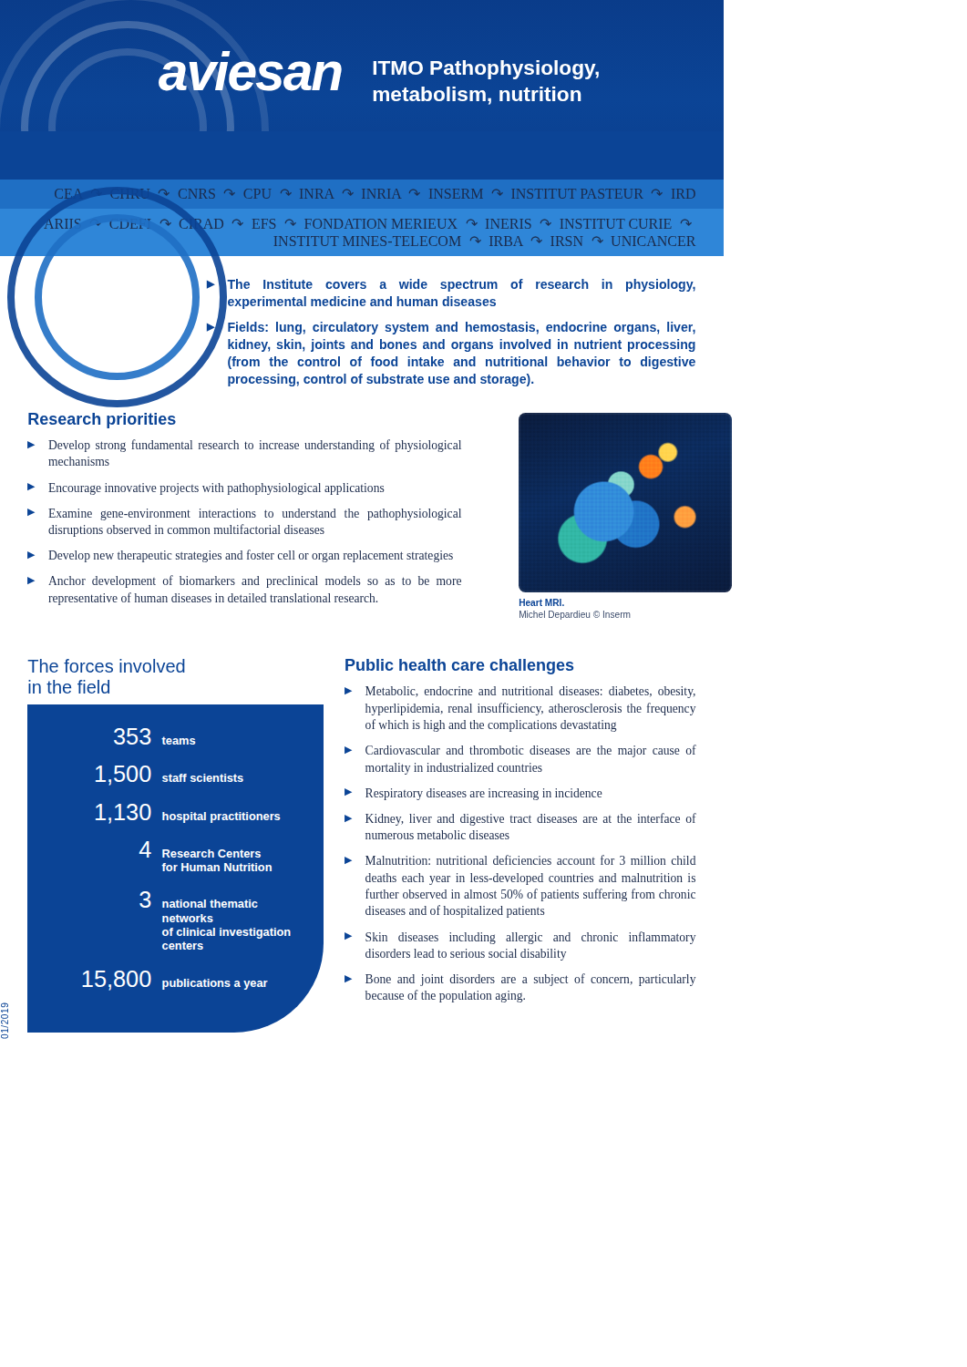aviesan
ITMO Pathophysiology,
metabolism, nutrition
CEA ↷ CHRU ↷ CNRS ↷ CPU ↷ INRA ↷ INRIA ↷ INSERM ↷ INSTITUT PASTEUR ↷ IRD
ARIIS ↷ CDEFI ↷ CIRAD ↷ EFS ↷ FONDATION MERIEUX ↷ INERIS ↷ INSTITUT CURIE ↷ INSTITUT MINES-TELECOM ↷ IRBA ↷ IRSN ↷ UNICANCER
The Institute covers a wide spectrum of research in physiology, experimental medicine and human diseases
Fields: lung, circulatory system and hemostasis, endocrine organs, liver, kidney, skin, joints and bones and organs involved in nutrient processing (from the control of food intake and nutritional behavior to digestive processing, control of substrate use and storage).
Research priorities
Develop strong fundamental research to increase understanding of physiological mechanisms
Encourage innovative projects with pathophysiological applications
Examine gene-environment interactions to understand the pathophysiological disruptions observed in common multifactorial diseases
Develop new therapeutic strategies and foster cell or organ replacement strategies
Anchor development of biomarkers and preclinical models so as to be more representative of human diseases in detailed translational research.
Heart MRI.
Michel Depardieu © Inserm
The forces involved
in the field
353
teams
1,500
staff scientists
1,130
hospital practitioners
4
Research Centers
for Human Nutrition
3
national thematic networks
of clinical investigation
centers
15,800
publications a year
Public health care challenges
Metabolic, endocrine and nutritional diseases: diabetes, obesity, hyperlipidemia, renal insufficiency, atherosclerosis the frequency of which is high and the complications devastating
Cardiovascular and thrombotic diseases are the major cause of mortality in industrialized countries
Respiratory diseases are increasing in incidence
Kidney, liver and digestive tract diseases are at the interface of numerous metabolic diseases
Malnutrition: nutritional deficiencies account for 3 million child deaths each year in less-developed countries and malnutrition is further observed in almost 50% of patients suffering from chronic diseases and of hospitalized patients
Skin diseases including allergic and chronic inflammatory disorders lead to serious social disability
Bone and joint disorders are a subject of concern, particularly because of the population aging.
01/2019